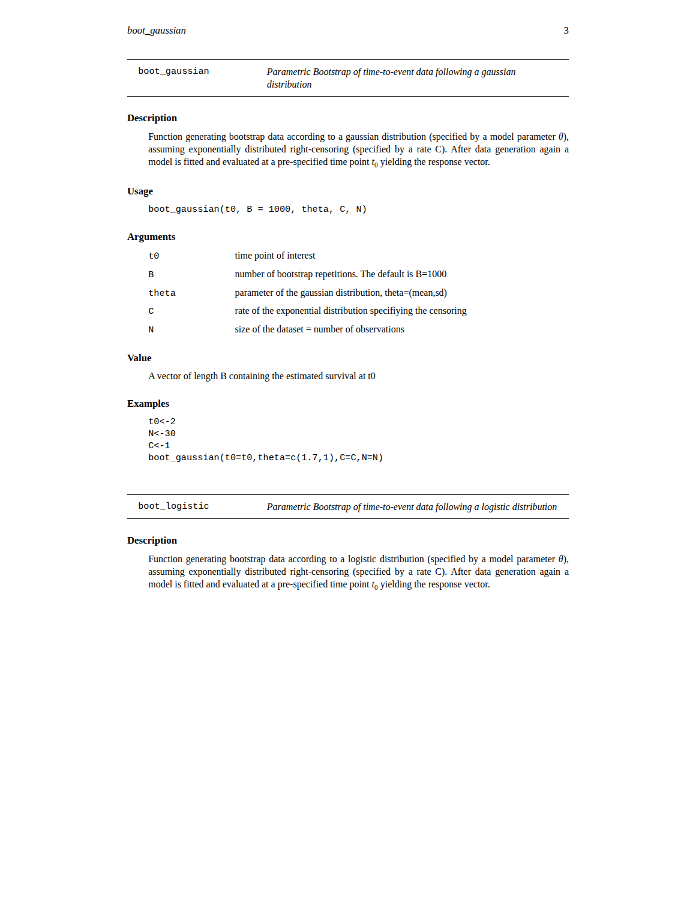boot_gaussian 3
boot_gaussian
Parametric Bootstrap of time-to-event data following a gaussian distribution
Description
Function generating bootstrap data according to a gaussian distribution (specified by a model parameter θ), assuming exponentially distributed right-censoring (specified by a rate C). After data generation again a model is fitted and evaluated at a pre-specified time point t0 yielding the response vector.
Usage
boot_gaussian(t0, B = 1000, theta, C, N)
Arguments
t0
time point of interest
B
number of bootstrap repetitions. The default is B=1000
theta
parameter of the gaussian distribution, theta=(mean,sd)
C
rate of the exponential distribution specifiying the censoring
N
size of the dataset = number of observations
Value
A vector of length B containing the estimated survival at t0
Examples
t0<-2
N<-30
C<-1
boot_gaussian(t0=t0,theta=c(1.7,1),C=C,N=N)
boot_logistic
Parametric Bootstrap of time-to-event data following a logistic distribution
Description
Function generating bootstrap data according to a logistic distribution (specified by a model parameter θ), assuming exponentially distributed right-censoring (specified by a rate C). After data generation again a model is fitted and evaluated at a pre-specified time point t0 yielding the response vector.